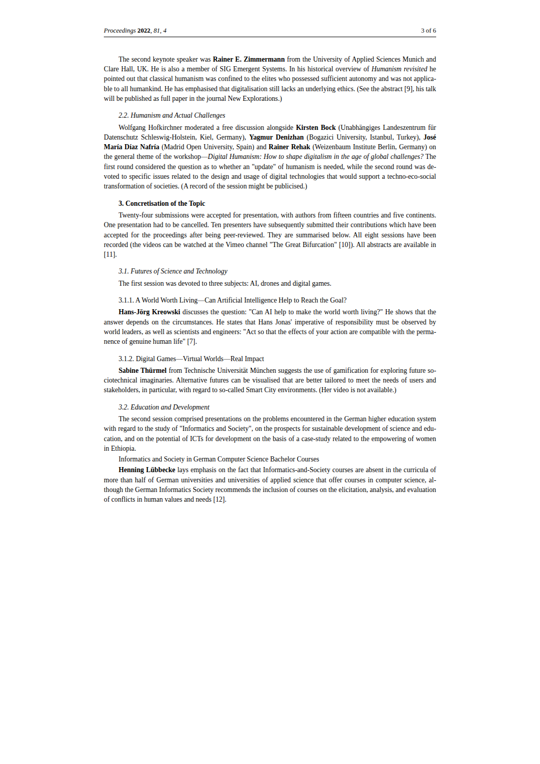Proceedings 2022, 81, 4
3 of 6
The second keynote speaker was Rainer E. Zimmermann from the University of Applied Sciences Munich and Clare Hall, UK. He is also a member of SIG Emergent Systems. In his historical overview of Humanism revisited he pointed out that classical humanism was confined to the elites who possessed sufficient autonomy and was not applicable to all humankind. He has emphasised that digitalisation still lacks an underlying ethics. (See the abstract [9], his talk will be published as full paper in the journal New Explorations.)
2.2. Humanism and Actual Challenges
Wolfgang Hofkirchner moderated a free discussion alongside Kirsten Bock (Unabhängiges Landeszentrum für Datenschutz Schleswig-Holstein, Kiel, Germany), Yagmur Denizhan (Bogazici University, Istanbul, Turkey), José María Díaz Nafría (Madrid Open University, Spain) and Rainer Rehak (Weizenbaum Institute Berlin, Germany) on the general theme of the workshop—Digital Humanism: How to shape digitalism in the age of global challenges? The first round considered the question as to whether an "update" of humanism is needed, while the second round was devoted to specific issues related to the design and usage of digital technologies that would support a techno-eco-social transformation of societies. (A record of the session might be publicised.)
3. Concretisation of the Topic
Twenty-four submissions were accepted for presentation, with authors from fifteen countries and five continents. One presentation had to be cancelled. Ten presenters have subsequently submitted their contributions which have been accepted for the proceedings after being peer-reviewed. They are summarised below. All eight sessions have been recorded (the videos can be watched at the Vimeo channel "The Great Bifurcation" [10]). All abstracts are available in [11].
3.1. Futures of Science and Technology
The first session was devoted to three subjects: AI, drones and digital games.
3.1.1. A World Worth Living—Can Artificial Intelligence Help to Reach the Goal?
Hans-Jörg Kreowski discusses the question: "Can AI help to make the world worth living?" He shows that the answer depends on the circumstances. He states that Hans Jonas' imperative of responsibility must be observed by world leaders, as well as scientists and engineers: "Act so that the effects of your action are compatible with the permanence of genuine human life" [7].
3.1.2. Digital Games—Virtual Worlds—Real Impact
Sabine Thürmel from Technische Universität München suggests the use of gamification for exploring future sociotechnical imaginaries. Alternative futures can be visualised that are better tailored to meet the needs of users and stakeholders, in particular, with regard to so-called Smart City environments. (Her video is not available.)
3.2. Education and Development
The second session comprised presentations on the problems encountered in the German higher education system with regard to the study of "Informatics and Society", on the prospects for sustainable development of science and education, and on the potential of ICTs for development on the basis of a case-study related to the empowering of women in Ethiopia.
Informatics and Society in German Computer Science Bachelor Courses
Henning Lübbecke lays emphasis on the fact that Informatics-and-Society courses are absent in the curricula of more than half of German universities and universities of applied science that offer courses in computer science, although the German Informatics Society recommends the inclusion of courses on the elicitation, analysis, and evaluation of conflicts in human values and needs [12].